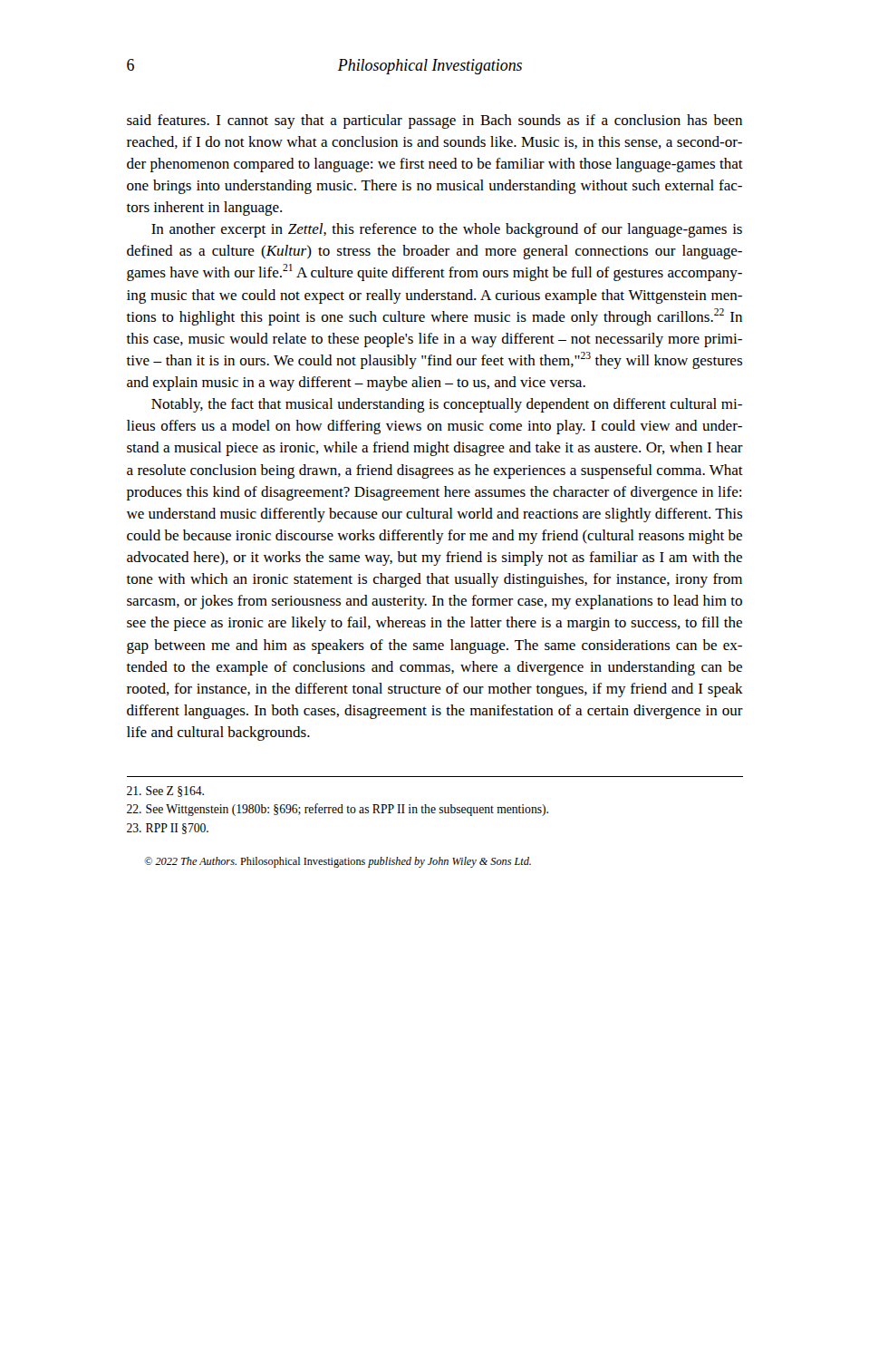6 Philosophical Investigations
said features. I cannot say that a particular passage in Bach sounds as if a conclusion has been reached, if I do not know what a conclusion is and sounds like. Music is, in this sense, a second-order phenomenon compared to language: we first need to be familiar with those language-games that one brings into understanding music. There is no musical understanding without such external factors inherent in language.
In another excerpt in Zettel, this reference to the whole background of our language-games is defined as a culture (Kultur) to stress the broader and more general connections our language-games have with our life.21 A culture quite different from ours might be full of gestures accompanying music that we could not expect or really understand. A curious example that Wittgenstein mentions to highlight this point is one such culture where music is made only through carillons.22 In this case, music would relate to these people's life in a way different – not necessarily more primitive – than it is in ours. We could not plausibly "find our feet with them,"23 they will know gestures and explain music in a way different – maybe alien – to us, and vice versa.
Notably, the fact that musical understanding is conceptually dependent on different cultural milieus offers us a model on how differing views on music come into play. I could view and understand a musical piece as ironic, while a friend might disagree and take it as austere. Or, when I hear a resolute conclusion being drawn, a friend disagrees as he experiences a suspenseful comma. What produces this kind of disagreement? Disagreement here assumes the character of divergence in life: we understand music differently because our cultural world and reactions are slightly different. This could be because ironic discourse works differently for me and my friend (cultural reasons might be advocated here), or it works the same way, but my friend is simply not as familiar as I am with the tone with which an ironic statement is charged that usually distinguishes, for instance, irony from sarcasm, or jokes from seriousness and austerity. In the former case, my explanations to lead him to see the piece as ironic are likely to fail, whereas in the latter there is a margin to success, to fill the gap between me and him as speakers of the same language. The same considerations can be extended to the example of conclusions and commas, where a divergence in understanding can be rooted, for instance, in the different tonal structure of our mother tongues, if my friend and I speak different languages. In both cases, disagreement is the manifestation of a certain divergence in our life and cultural backgrounds.
21. See Z §164.
22. See Wittgenstein (1980b: §696; referred to as RPP II in the subsequent mentions).
23. RPP II §700.
© 2022 The Authors. Philosophical Investigations published by John Wiley & Sons Ltd.